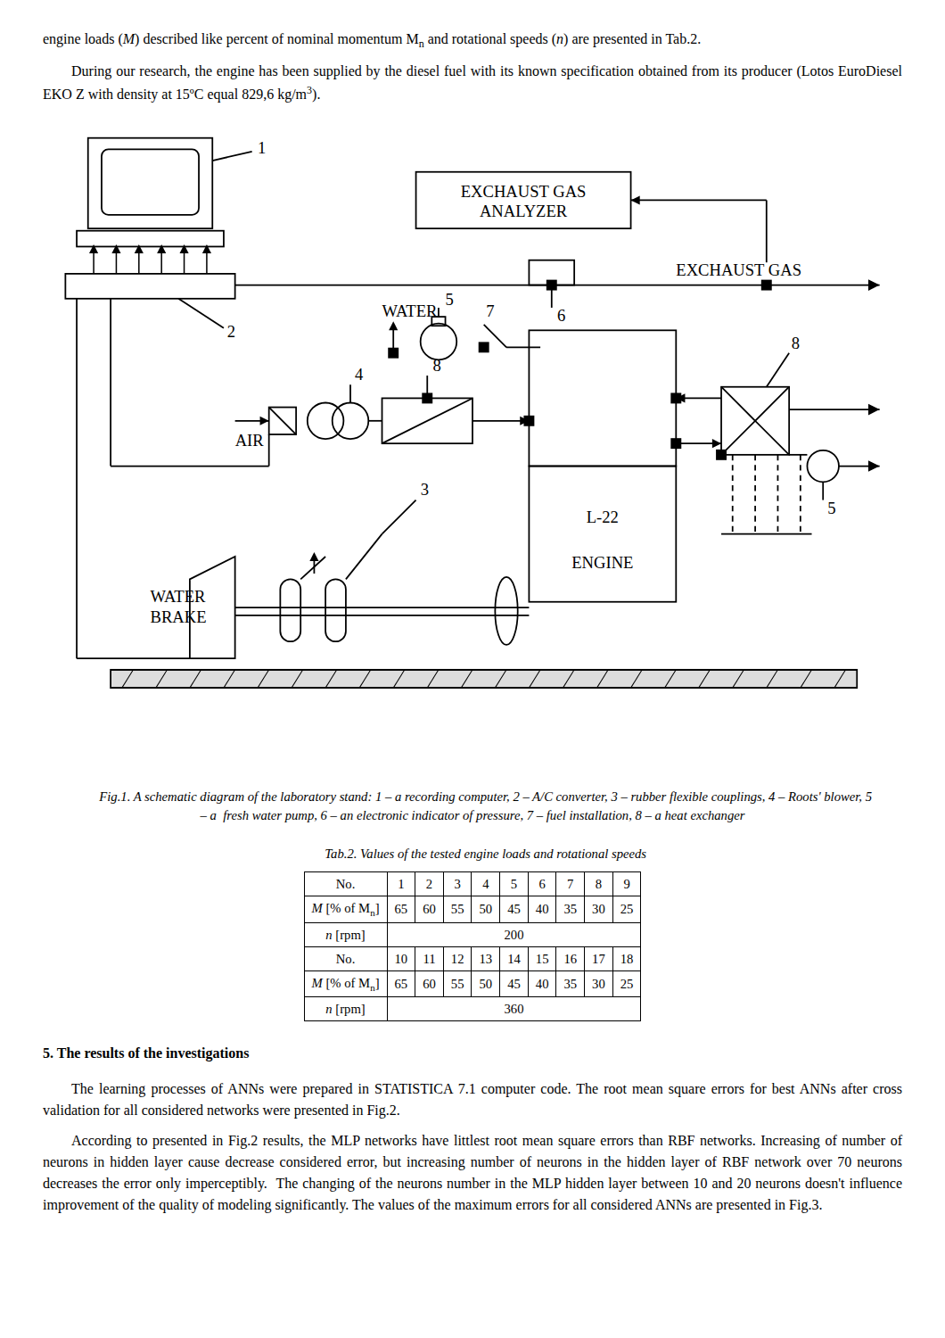engine loads (M) described like percent of nominal momentum Mn and rotational speeds (n) are presented in Tab.2.
During our research, the engine has been supplied by the diesel fuel with its known specification obtained from its producer (Lotos EuroDiesel EKO Z with density at 15ºC equal 829,6 kg/m3).
1 2 EXCHAUST GAS ANALYZER EXCHAUST GAS 6 WATER 5 7 8 AIR 4 L-22 ENGINE 8 5 WATER BRAKE 3
Fig.1. A schematic diagram of the laboratory stand: 1 – a recording computer, 2 – A/C converter, 3 – rubber flexible couplings, 4 – Roots' blower, 5 – a fresh water pump, 6 – an electronic indicator of pressure, 7 – fuel installation, 8 – a heat exchanger
Tab.2. Values of the tested engine loads and rotational speeds
| No. | 1 | 2 | 3 | 4 | 5 | 6 | 7 | 8 | 9 |
| M [% of M n ] | 65 | 60 | 55 | 50 | 45 | 40 | 35 | 30 | 25 |
| n [rpm] | 200 |
| No. | 10 | 11 | 12 | 13 | 14 | 15 | 16 | 17 | 18 |
| M [% of M n ] | 65 | 60 | 55 | 50 | 45 | 40 | 35 | 30 | 25 |
| n [rpm] | 360 |
5. The results of the investigations
The learning processes of ANNs were prepared in STATISTICA 7.1 computer code. The root mean square errors for best ANNs after cross validation for all considered networks were presented in Fig.2.
According to presented in Fig.2 results, the MLP networks have littlest root mean square errors than RBF networks. Increasing of number of neurons in hidden layer cause decrease considered error, but increasing number of neurons in the hidden layer of RBF network over 70 neurons decreases the error only imperceptibly. The changing of the neurons number in the MLP hidden layer between 10 and 20 neurons doesn't influence improvement of the quality of modeling significantly. The values of the maximum errors for all considered ANNs are presented in Fig.3.